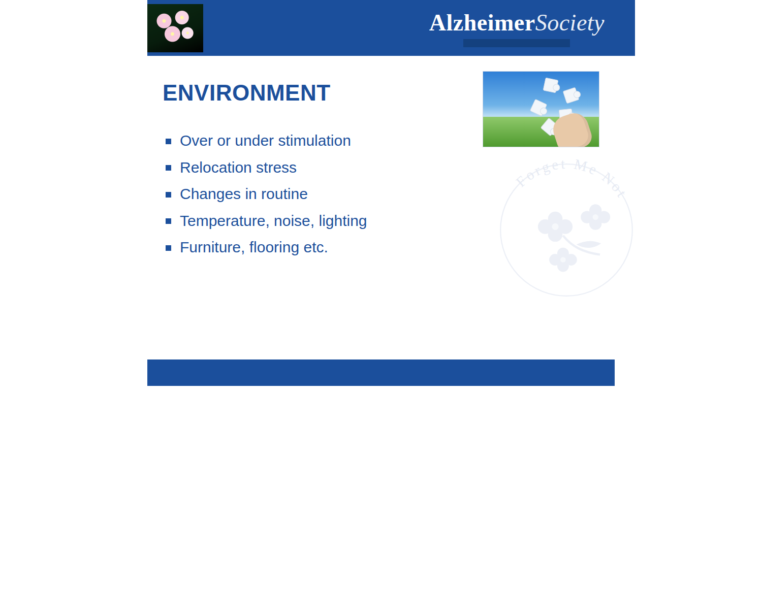Alzheimer Society
ENVIRONMENT
Over or under stimulation
Relocation stress
Changes in routine
Temperature, noise, lighting
Furniture, flooring etc.
Forget Me Not